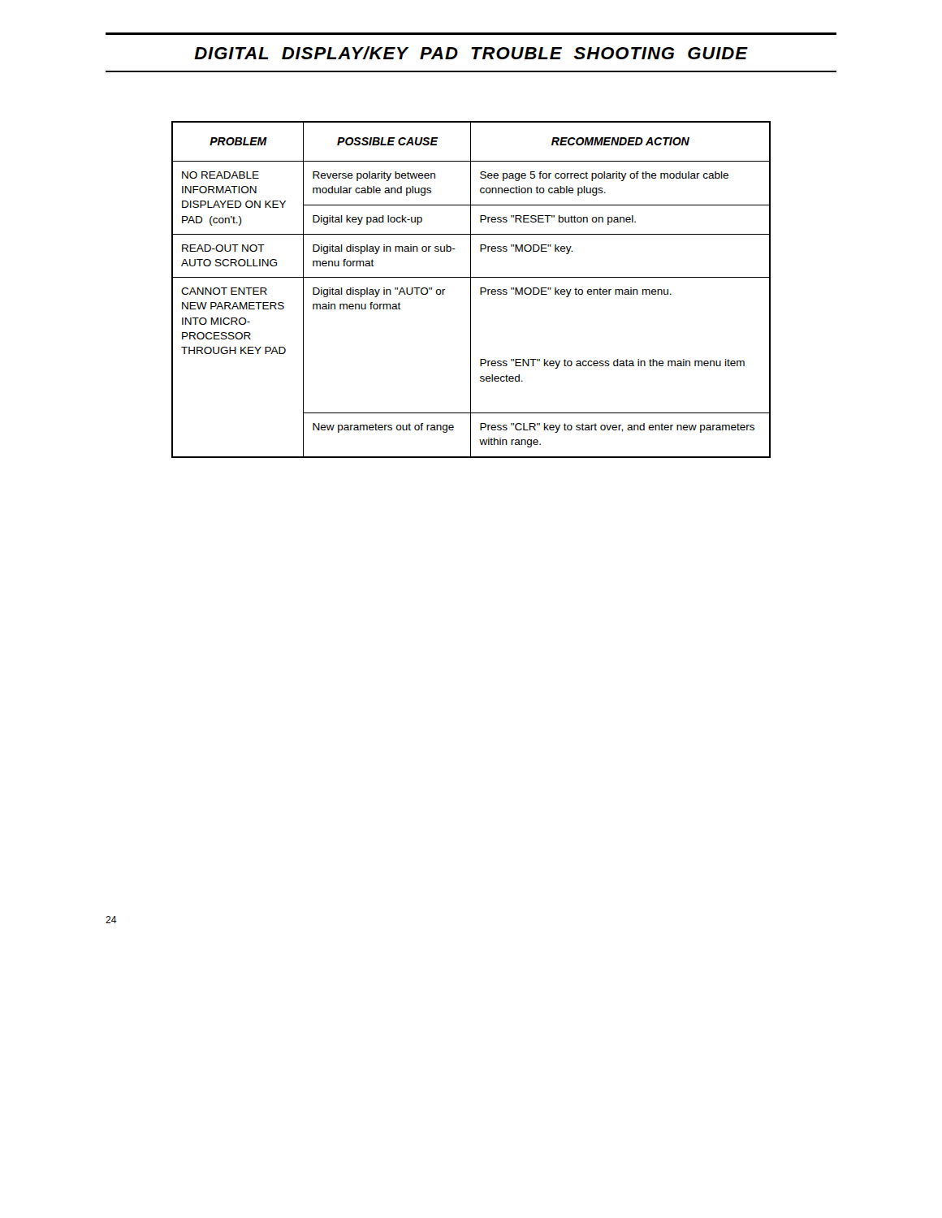DIGITAL DISPLAY/KEY PAD TROUBLE SHOOTING GUIDE
| PROBLEM | POSSIBLE CAUSE | RECOMMENDED ACTION |
| --- | --- | --- |
| NO READABLE INFORMATION DISPLAYED ON KEY PAD (con't.) | Reverse polarity between modular cable and plugs | See page 5 for correct polarity of the modular cable connection to cable plugs. |
| Digital key pad lock-up | Press "RESET" button on panel. |
| READ-OUT NOT AUTO SCROLLING | Digital display in main or sub-menu format | Press "MODE" key. |
| CANNOT ENTER NEW PARAMETERS INTO MICRO-PROCESSOR THROUGH KEY PAD | Digital display in "AUTO" or main menu format | Press "MODE" key to enter main menu. Press "ENT" key to access data in the main menu item selected. |
| New parameters out of range | Press "CLR" key to start over, and enter new parameters within range. |
24